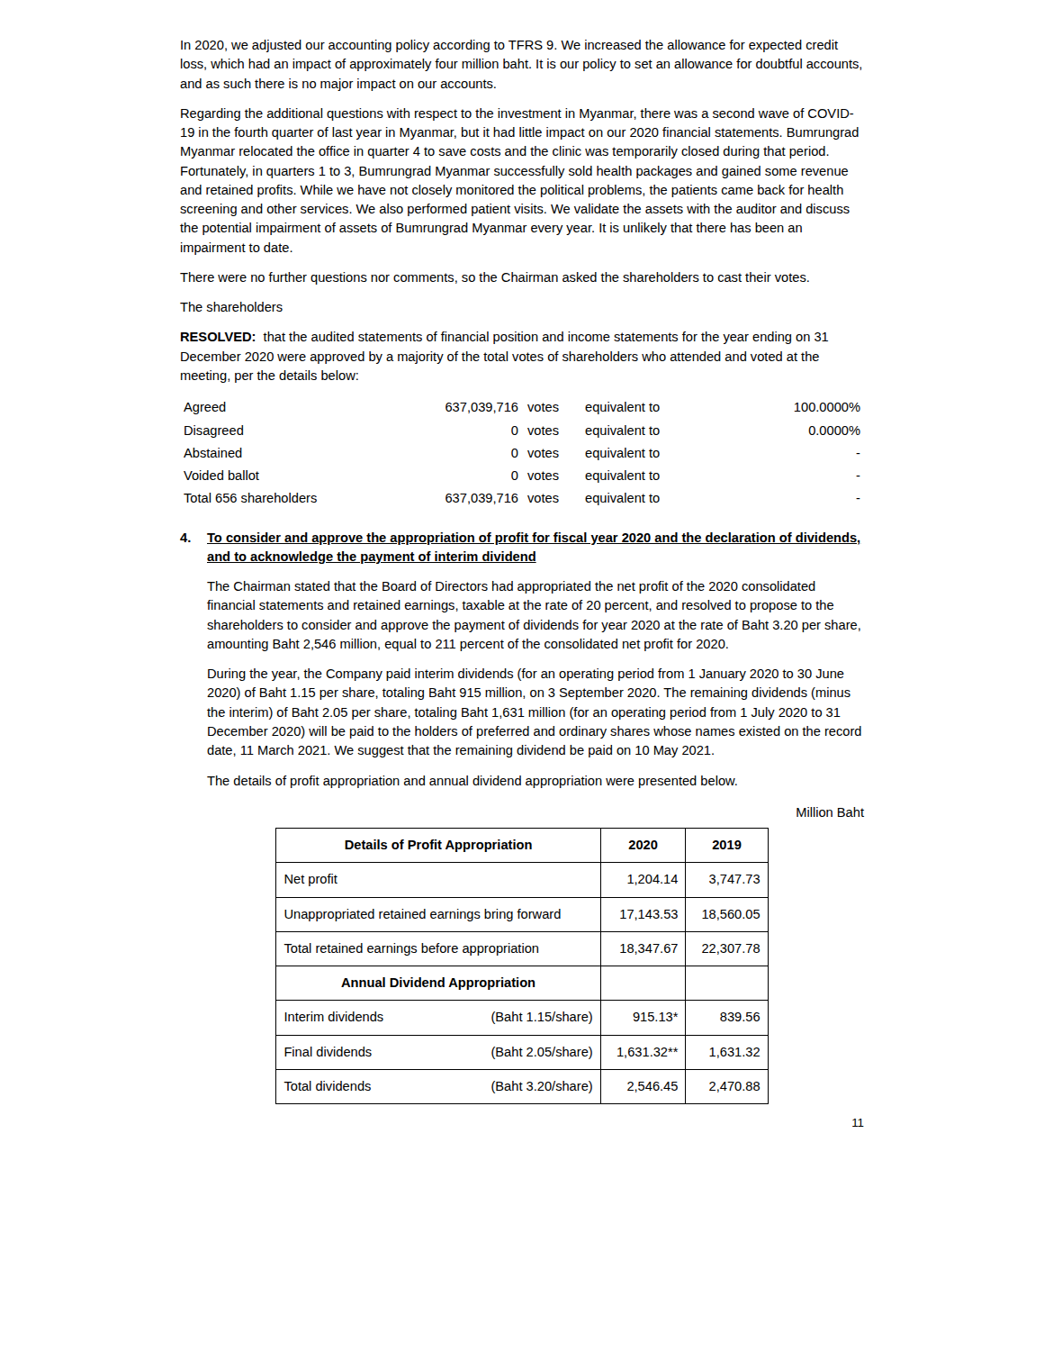In 2020, we adjusted our accounting policy according to TFRS 9. We increased the allowance for expected credit loss, which had an impact of approximately four million baht. It is our policy to set an allowance for doubtful accounts, and as such there is no major impact on our accounts.
Regarding the additional questions with respect to the investment in Myanmar, there was a second wave of COVID-19 in the fourth quarter of last year in Myanmar, but it had little impact on our 2020 financial statements. Bumrungrad Myanmar relocated the office in quarter 4 to save costs and the clinic was temporarily closed during that period. Fortunately, in quarters 1 to 3, Bumrungrad Myanmar successfully sold health packages and gained some revenue and retained profits. While we have not closely monitored the political problems, the patients came back for health screening and other services. We also performed patient visits. We validate the assets with the auditor and discuss the potential impairment of assets of Bumrungrad Myanmar every year. It is unlikely that there has been an impairment to date.
There were no further questions nor comments, so the Chairman asked the shareholders to cast their votes.
The shareholders
RESOLVED: that the audited statements of financial position and income statements for the year ending on 31 December 2020 were approved by a majority of the total votes of shareholders who attended and voted at the meeting, per the details below:
| Agreed | 637,039,716 | votes | equivalent to | 100.0000% |
| Disagreed | 0 | votes | equivalent to | 0.0000% |
| Abstained | 0 | votes | equivalent to | - |
| Voided ballot | 0 | votes | equivalent to | - |
| Total 656 shareholders | 637,039,716 | votes | equivalent to | - |
4.
To consider and approve the appropriation of profit for fiscal year 2020 and the declaration of dividends, and to acknowledge the payment of interim dividend
The Chairman stated that the Board of Directors had appropriated the net profit of the 2020 consolidated financial statements and retained earnings, taxable at the rate of 20 percent, and resolved to propose to the shareholders to consider and approve the payment of dividends for year 2020 at the rate of Baht 3.20 per share, amounting Baht 2,546 million, equal to 211 percent of the consolidated net profit for 2020.
During the year, the Company paid interim dividends (for an operating period from 1 January 2020 to 30 June 2020) of Baht 1.15 per share, totaling Baht 915 million, on 3 September 2020. The remaining dividends (minus the interim) of Baht 2.05 per share, totaling Baht 1,631 million (for an operating period from 1 July 2020 to 31 December 2020) will be paid to the holders of preferred and ordinary shares whose names existed on the record date, 11 March 2021. We suggest that the remaining dividend be paid on 10 May 2021.
The details of profit appropriation and annual dividend appropriation were presented below.
Million Baht
| Details of Profit Appropriation | 2020 | 2019 |
| --- | --- | --- |
| Net profit | 1,204.14 | 3,747.73 |
| Unappropriated retained earnings bring forward | 17,143.53 | 18,560.05 |
| Total retained earnings before appropriation | 18,347.67 | 22,307.78 |
| Annual Dividend Appropriation | | |
| Interim dividends (Baht 1.15/share) | 915.13* | 839.56 |
| Final dividends (Baht 2.05/share) | 1,631.32** | 1,631.32 |
| Total dividends (Baht 3.20/share) | 2,546.45 | 2,470.88 |
11